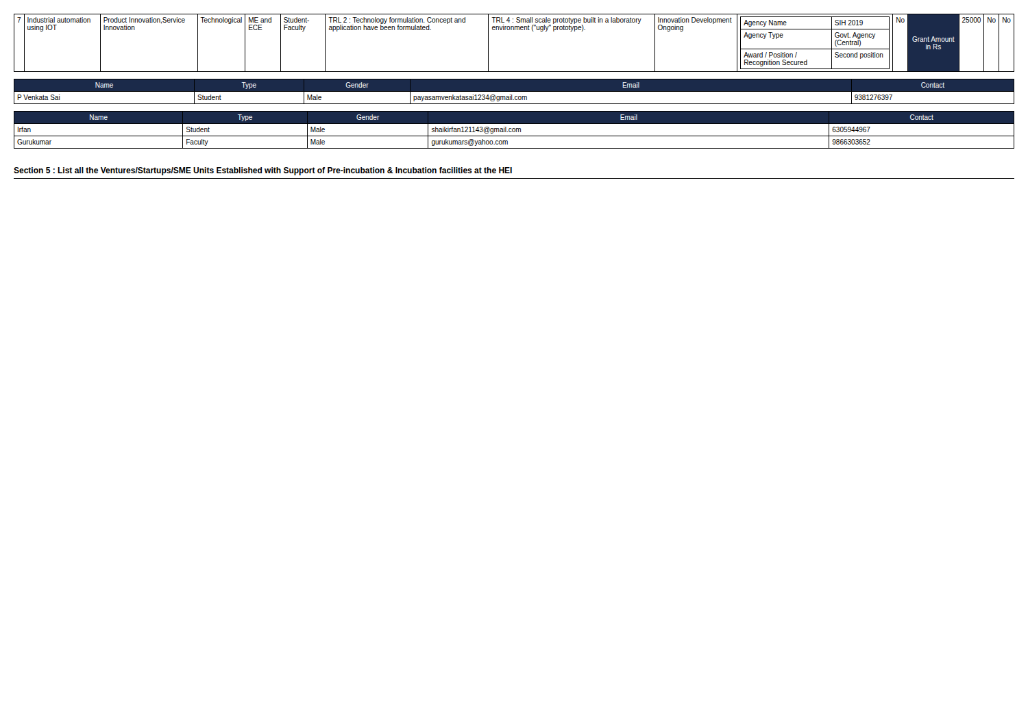| 7 | Industrial automation using IOT | Product Innovation,Service Innovation | Technological | ME and ECE | Student-Faculty | TRL 2 : Technology formulation. Concept and application have been formulated. | TRL 4 : Small scale prototype built in a laboratory environment ("ugly" prototype). | Innovation Development Ongoing | / Agency Name / SIH 2019 / / Agency Type / Govt. Agency (Central) / / Award / Position / Recognition Secured / Second position / | No | Grant Amount in Rs | 25000 | No | No |
| Name | Type | Gender | Email | Contact |
| --- | --- | --- | --- | --- |
| P Venkata Sai | Student | Male | payasamvenkatasai1234@gmail.com | 9381276397 |
| Name | Type | Gender | Email | Contact |
| --- | --- | --- | --- | --- |
| Irfan | Student | Male | shaikirfan121143@gmail.com | 6305944967 |
| Gurukumar | Faculty | Male | gurukumars@yahoo.com | 9866303652 |
Section 5 : List all the Ventures/Startups/SME Units Established with Support of Pre-incubation & Incubation facilities at the HEI